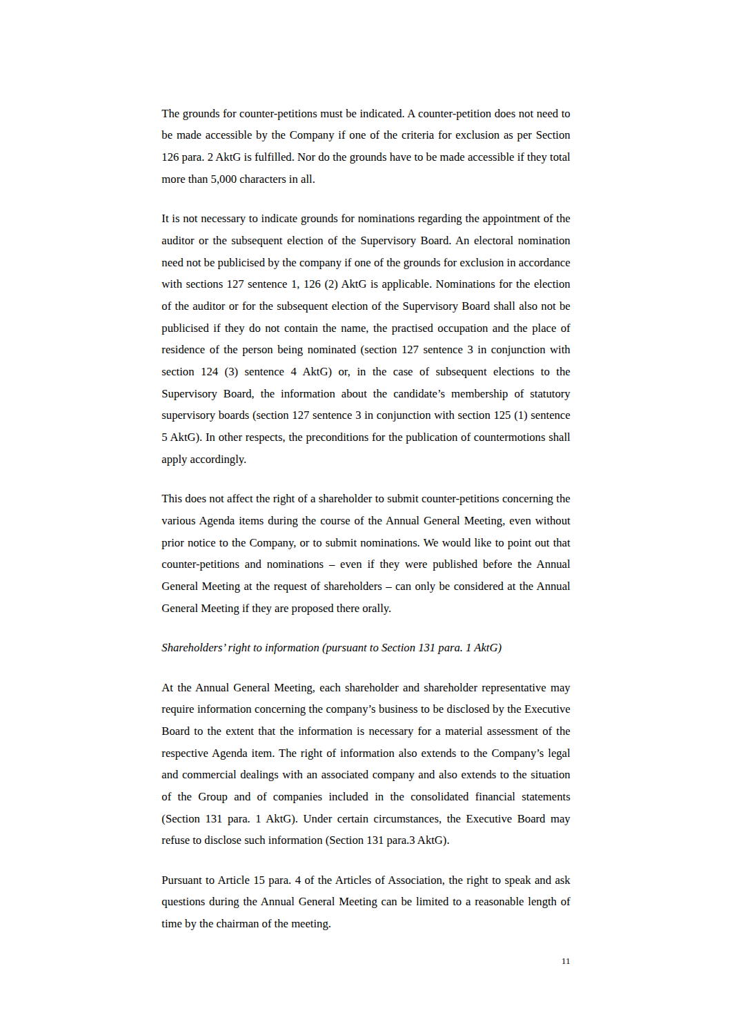The grounds for counter-petitions must be indicated. A counter-petition does not need to be made accessible by the Company if one of the criteria for exclusion as per Section 126 para. 2 AktG is fulfilled. Nor do the grounds have to be made accessible if they total more than 5,000 characters in all.
It is not necessary to indicate grounds for nominations regarding the appointment of the auditor or the subsequent election of the Supervisory Board. An electoral nomination need not be publicised by the company if one of the grounds for exclusion in accordance with sections 127 sentence 1, 126 (2) AktG is applicable. Nominations for the election of the auditor or for the subsequent election of the Supervisory Board shall also not be publicised if they do not contain the name, the practised occupation and the place of residence of the person being nominated (section 127 sentence 3 in conjunction with section 124 (3) sentence 4 AktG) or, in the case of subsequent elections to the Supervisory Board, the information about the candidate’s membership of statutory supervisory boards (section 127 sentence 3 in conjunction with section 125 (1) sentence 5 AktG). In other respects, the preconditions for the publication of countermotions shall apply accordingly.
This does not affect the right of a shareholder to submit counter-petitions concerning the various Agenda items during the course of the Annual General Meeting, even without prior notice to the Company, or to submit nominations. We would like to point out that counter-petitions and nominations – even if they were published before the Annual General Meeting at the request of shareholders – can only be considered at the Annual General Meeting if they are proposed there orally.
Shareholders’ right to information (pursuant to Section 131 para. 1 AktG)
At the Annual General Meeting, each shareholder and shareholder representative may require information concerning the company’s business to be disclosed by the Executive Board to the extent that the information is necessary for a material assessment of the respective Agenda item. The right of information also extends to the Company’s legal and commercial dealings with an associated company and also extends to the situation of the Group and of companies included in the consolidated financial statements (Section 131 para. 1 AktG). Under certain circumstances, the Executive Board may refuse to disclose such information (Section 131 para.3 AktG).
Pursuant to Article 15 para. 4 of the Articles of Association, the right to speak and ask questions during the Annual General Meeting can be limited to a reasonable length of time by the chairman of the meeting.
11